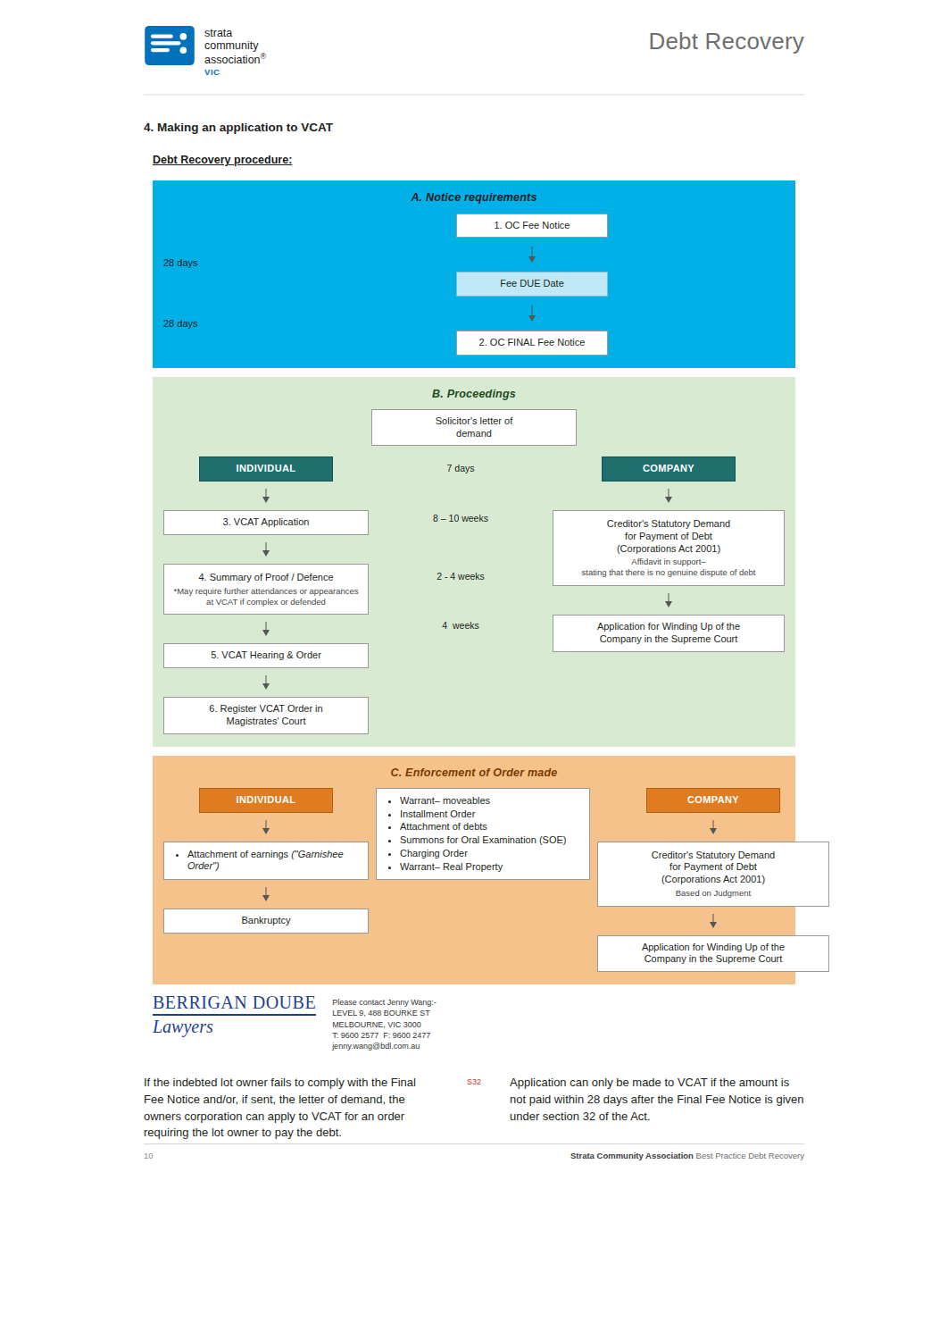strata community association® VIC
Debt Recovery
4. Making an application to VCAT
Debt Recovery procedure:
A. Notice requirements
28 days 28 days
1. OC Fee Notice
Fee DUE Date
2. OC FINAL Fee Notice
B. Proceedings
Solicitor's letter of
demand
INDIVIDUAL
3. VCAT Application
4. Summary of Proof / Defence *May require further attendances or appearances at VCAT if complex or defended
5. VCAT Hearing & Order
6. Register VCAT Order in
Magistrates' Court
7 days
8 – 10 weeks
2 - 4 weeks
4 weeks
COMPANY
Creditor's Statutory Demand
for Payment of Debt
(Corporations Act 2001) Affidavit in support–
stating that there is no genuine dispute of debt
Application for Winding Up of the
Company in the Supreme Court
C. Enforcement of Order made
INDIVIDUAL
Attachment of earnings ("Garnishee Order")
Bankruptcy
Warrant– moveables
Installment Order
Attachment of debts
Summons for Oral Examination (SOE)
Charging Order
Warrant– Real Property
COMPANY
Creditor's Statutory Demand
for Payment of Debt
(Corporations Act 2001) Based on Judgment
Application for Winding Up of the
Company in the Supreme Court
BERRIGAN DOUBE Lawyers
Please contact Jenny Wang:-
LEVEL 9, 488 BOURKE ST
MELBOURNE, VIC 3000
T: 9600 2577 F: 9600 2477
jenny.wang@bdl.com.au
If the indebted lot owner fails to comply with the Final Fee Notice and/or, if sent, the letter of demand, the owners corporation can apply to VCAT for an order requiring the lot owner to pay the debt.
S32
Application can only be made to VCAT if the amount is not paid within 28 days after the Final Fee Notice is given under section 32 of the Act.
10 Strata Community Association Best Practice Debt Recovery